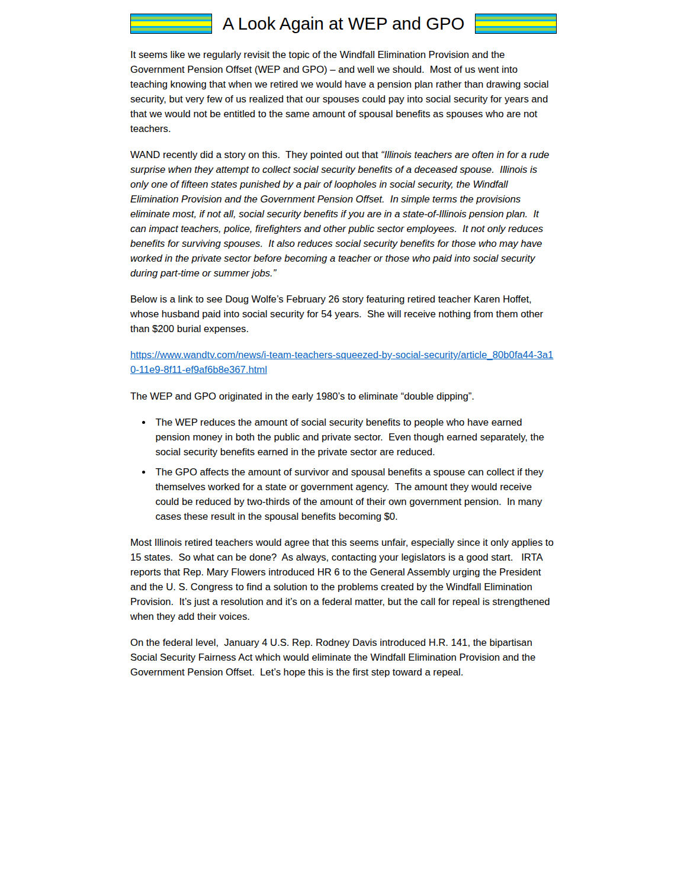A Look Again at WEP and GPO
It seems like we regularly revisit the topic of the Windfall Elimination Provision and the Government Pension Offset (WEP and GPO) – and well we should. Most of us went into teaching knowing that when we retired we would have a pension plan rather than drawing social security, but very few of us realized that our spouses could pay into social security for years and that we would not be entitled to the same amount of spousal benefits as spouses who are not teachers.
WAND recently did a story on this. They pointed out that “Illinois teachers are often in for a rude surprise when they attempt to collect social security benefits of a deceased spouse. Illinois is only one of fifteen states punished by a pair of loopholes in social security, the Windfall Elimination Provision and the Government Pension Offset. In simple terms the provisions eliminate most, if not all, social security benefits if you are in a state-of-Illinois pension plan. It can impact teachers, police, firefighters and other public sector employees. It not only reduces benefits for surviving spouses. It also reduces social security benefits for those who may have worked in the private sector before becoming a teacher or those who paid into social security during part-time or summer jobs.”
Below is a link to see Doug Wolfe’s February 26 story featuring retired teacher Karen Hoffet, whose husband paid into social security for 54 years. She will receive nothing from them other than $200 burial expenses.
https://www.wandtv.com/news/i-team-teachers-squeezed-by-social-security/article_80b0fa44-3a10-11e9-8f11-ef9af6b8e367.html
The WEP and GPO originated in the early 1980’s to eliminate “double dipping”.
The WEP reduces the amount of social security benefits to people who have earned pension money in both the public and private sector. Even though earned separately, the social security benefits earned in the private sector are reduced.
The GPO affects the amount of survivor and spousal benefits a spouse can collect if they themselves worked for a state or government agency. The amount they would receive could be reduced by two-thirds of the amount of their own government pension. In many cases these result in the spousal benefits becoming $0.
Most Illinois retired teachers would agree that this seems unfair, especially since it only applies to 15 states. So what can be done? As always, contacting your legislators is a good start. IRTA reports that Rep. Mary Flowers introduced HR 6 to the General Assembly urging the President and the U. S. Congress to find a solution to the problems created by the Windfall Elimination Provision. It’s just a resolution and it’s on a federal matter, but the call for repeal is strengthened when they add their voices.
On the federal level, January 4 U.S. Rep. Rodney Davis introduced H.R. 141, the bipartisan Social Security Fairness Act which would eliminate the Windfall Elimination Provision and the Government Pension Offset. Let’s hope this is the first step toward a repeal.